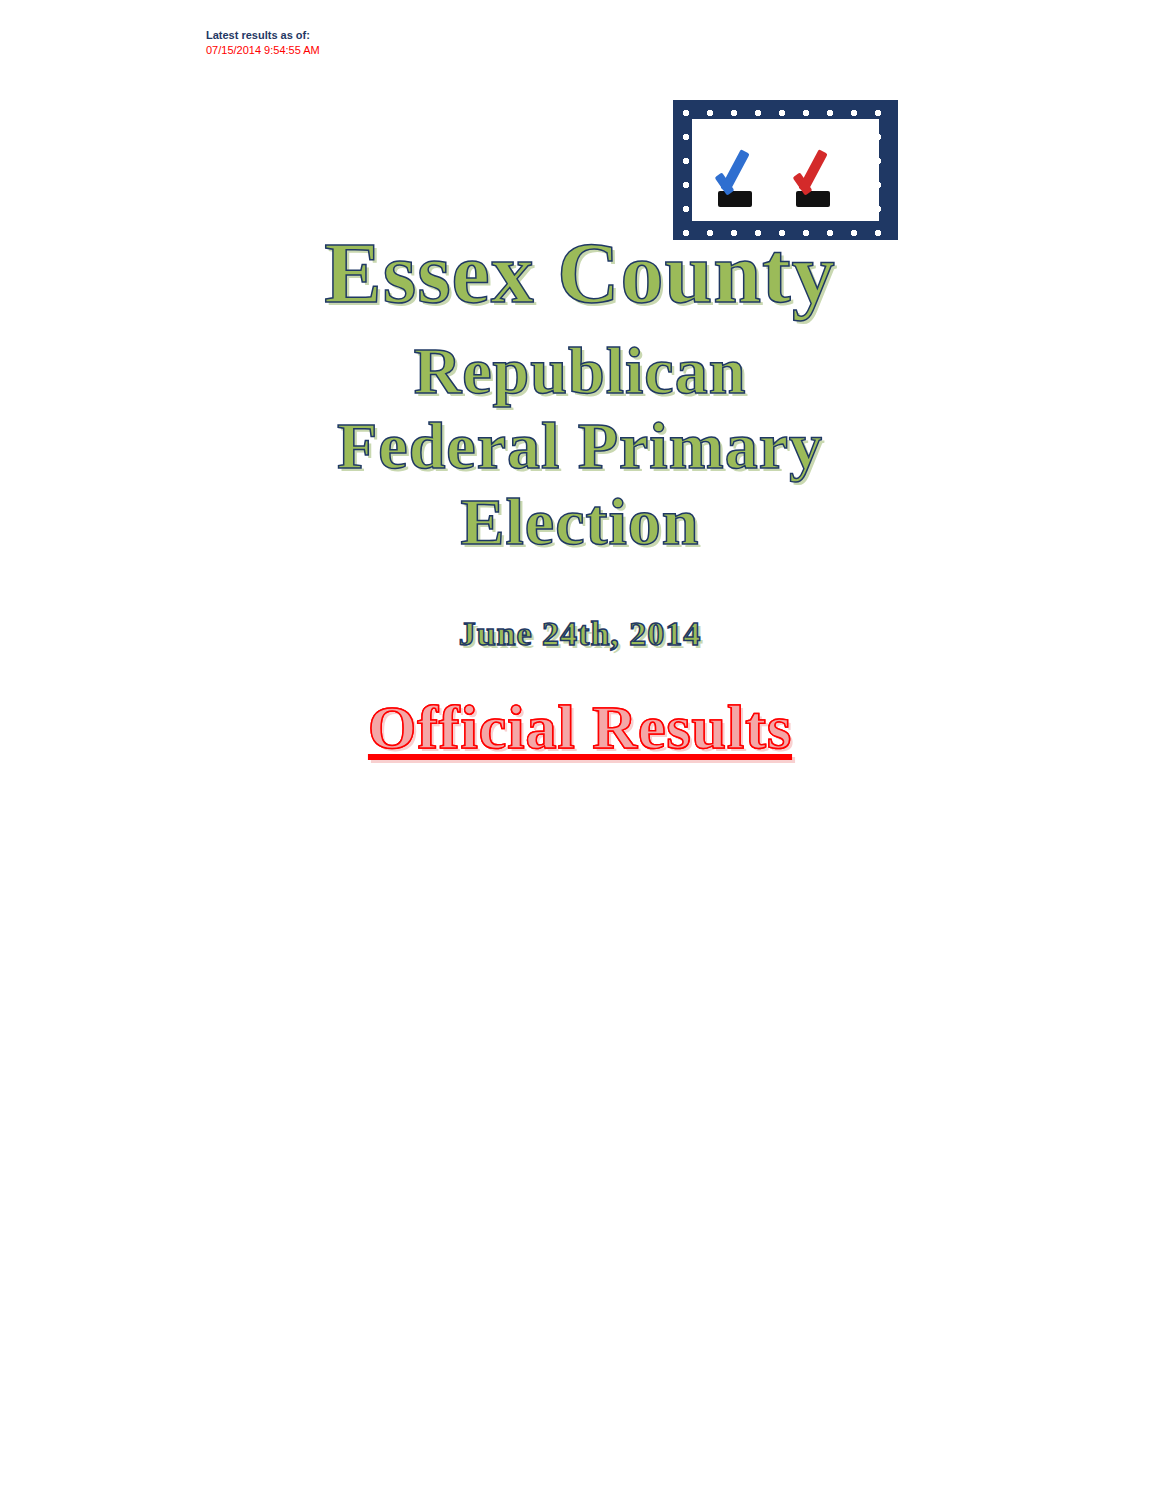Latest results as of:
07/15/2014 9:54:55 AM
Essex County
Republican
Federal Primary
Election
June 24th, 2014
Official Results